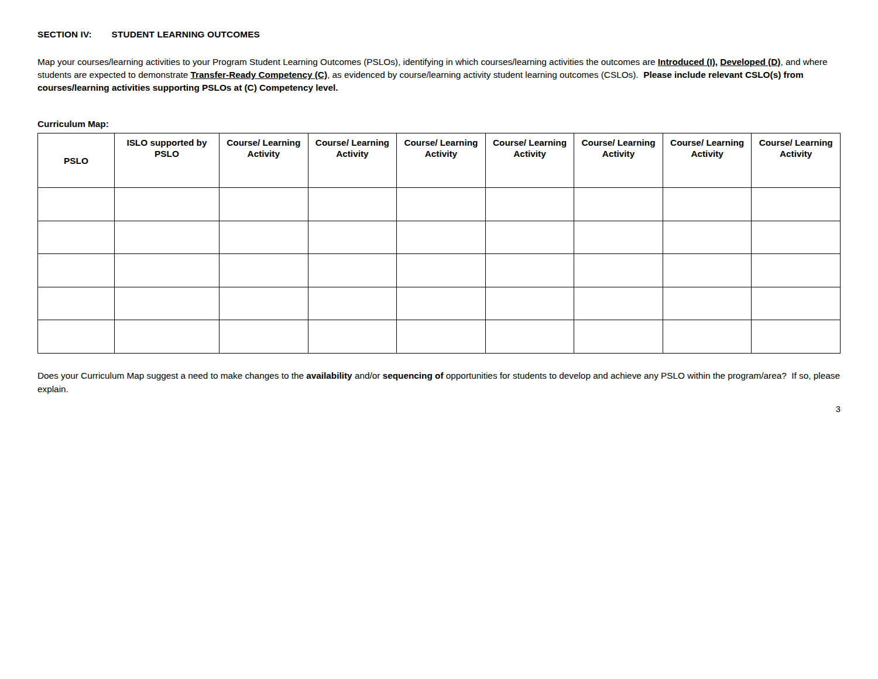SECTION IV: STUDENT LEARNING OUTCOMES
Map your courses/learning activities to your Program Student Learning Outcomes (PSLOs), identifying in which courses/learning activities the outcomes are Introduced (I), Developed (D), and where students are expected to demonstrate Transfer-Ready Competency (C), as evidenced by course/learning activity student learning outcomes (CSLOs). Please include relevant CSLO(s) from courses/learning activities supporting PSLOs at (C) Competency level.
Curriculum Map:
| PSLO | ISLO supported by PSLO | Course/ Learning Activity | Course/ Learning Activity | Course/ Learning Activity | Course/ Learning Activity | Course/ Learning Activity | Course/ Learning Activity | Course/ Learning Activity |
| --- | --- | --- | --- | --- | --- | --- | --- | --- |
Does your Curriculum Map suggest a need to make changes to the availability and/or sequencing of opportunities for students to develop and achieve any PSLO within the program/area? If so, please explain.
3